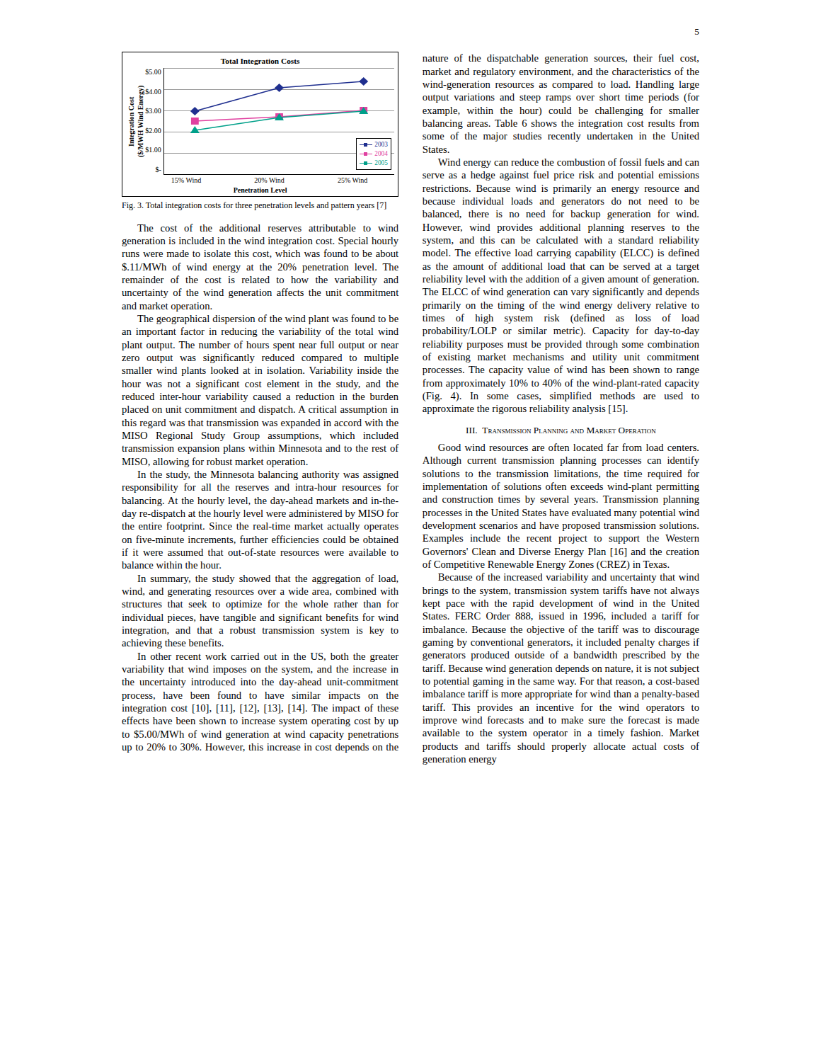5
Total Integration Costs
Integration Cost
($/MWH Wind Energy)
$5.00
$4.00
$3.00
$2.00
$1.00
$-
2003
2004
2005
15% Wind
20% Wind
25% Wind
Penetration Level
Fig. 3. Total integration costs for three penetration levels and pattern years [7]
The cost of the additional reserves attributable to wind generation is included in the wind integration cost. Special hourly runs were made to isolate this cost, which was found to be about $.11/MWh of wind energy at the 20% penetration level. The remainder of the cost is related to how the variability and uncertainty of the wind generation affects the unit commitment and market operation.
The geographical dispersion of the wind plant was found to be an important factor in reducing the variability of the total wind plant output. The number of hours spent near full output or near zero output was significantly reduced compared to multiple smaller wind plants looked at in isolation. Variability inside the hour was not a significant cost element in the study, and the reduced inter-hour variability caused a reduction in the burden placed on unit commitment and dispatch. A critical assumption in this regard was that transmission was expanded in accord with the MISO Regional Study Group assumptions, which included transmission expansion plans within Minnesota and to the rest of MISO, allowing for robust market operation.
In the study, the Minnesota balancing authority was assigned responsibility for all the reserves and intra-hour resources for balancing. At the hourly level, the day-ahead markets and in-the-day re-dispatch at the hourly level were administered by MISO for the entire footprint. Since the real-time market actually operates on five-minute increments, further efficiencies could be obtained if it were assumed that out-of-state resources were available to balance within the hour.
In summary, the study showed that the aggregation of load, wind, and generating resources over a wide area, combined with structures that seek to optimize for the whole rather than for individual pieces, have tangible and significant benefits for wind integration, and that a robust transmission system is key to achieving these benefits.
In other recent work carried out in the US, both the greater variability that wind imposes on the system, and the increase in the uncertainty introduced into the day-ahead unit-commitment process, have been found to have similar impacts on the integration cost [10], [11], [12], [13], [14]. The impact of these effects have been shown to increase system operating cost by up to $5.00/MWh of wind generation at wind capacity penetrations up to 20% to 30%. However, this increase in cost depends on the nature of the dispatchable generation sources, their fuel cost, market and regulatory environment, and the characteristics of the wind-generation resources as compared to load. Handling large output variations and steep ramps over short time periods (for example, within the hour) could be challenging for smaller balancing areas. Table 6 shows the integration cost results from some of the major studies recently undertaken in the United States.
Wind energy can reduce the combustion of fossil fuels and can serve as a hedge against fuel price risk and potential emissions restrictions. Because wind is primarily an energy resource and because individual loads and generators do not need to be balanced, there is no need for backup generation for wind. However, wind provides additional planning reserves to the system, and this can be calculated with a standard reliability model. The effective load carrying capability (ELCC) is defined as the amount of additional load that can be served at a target reliability level with the addition of a given amount of generation. The ELCC of wind generation can vary significantly and depends primarily on the timing of the wind energy delivery relative to times of high system risk (defined as loss of load probability/LOLP or similar metric). Capacity for day-to-day reliability purposes must be provided through some combination of existing market mechanisms and utility unit commitment processes. The capacity value of wind has been shown to range from approximately 10% to 40% of the wind-plant-rated capacity (Fig. 4). In some cases, simplified methods are used to approximate the rigorous reliability analysis [15].
III. Transmission Planning and Market Operation
Good wind resources are often located far from load centers. Although current transmission planning processes can identify solutions to the transmission limitations, the time required for implementation of solutions often exceeds wind-plant permitting and construction times by several years. Transmission planning processes in the United States have evaluated many potential wind development scenarios and have proposed transmission solutions. Examples include the recent project to support the Western Governors' Clean and Diverse Energy Plan [16] and the creation of Competitive Renewable Energy Zones (CREZ) in Texas.
Because of the increased variability and uncertainty that wind brings to the system, transmission system tariffs have not always kept pace with the rapid development of wind in the United States. FERC Order 888, issued in 1996, included a tariff for imbalance. Because the objective of the tariff was to discourage gaming by conventional generators, it included penalty charges if generators produced outside of a bandwidth prescribed by the tariff. Because wind generation depends on nature, it is not subject to potential gaming in the same way. For that reason, a cost-based imbalance tariff is more appropriate for wind than a penalty-based tariff. This provides an incentive for the wind operators to improve wind forecasts and to make sure the forecast is made available to the system operator in a timely fashion. Market products and tariffs should properly allocate actual costs of generation energy